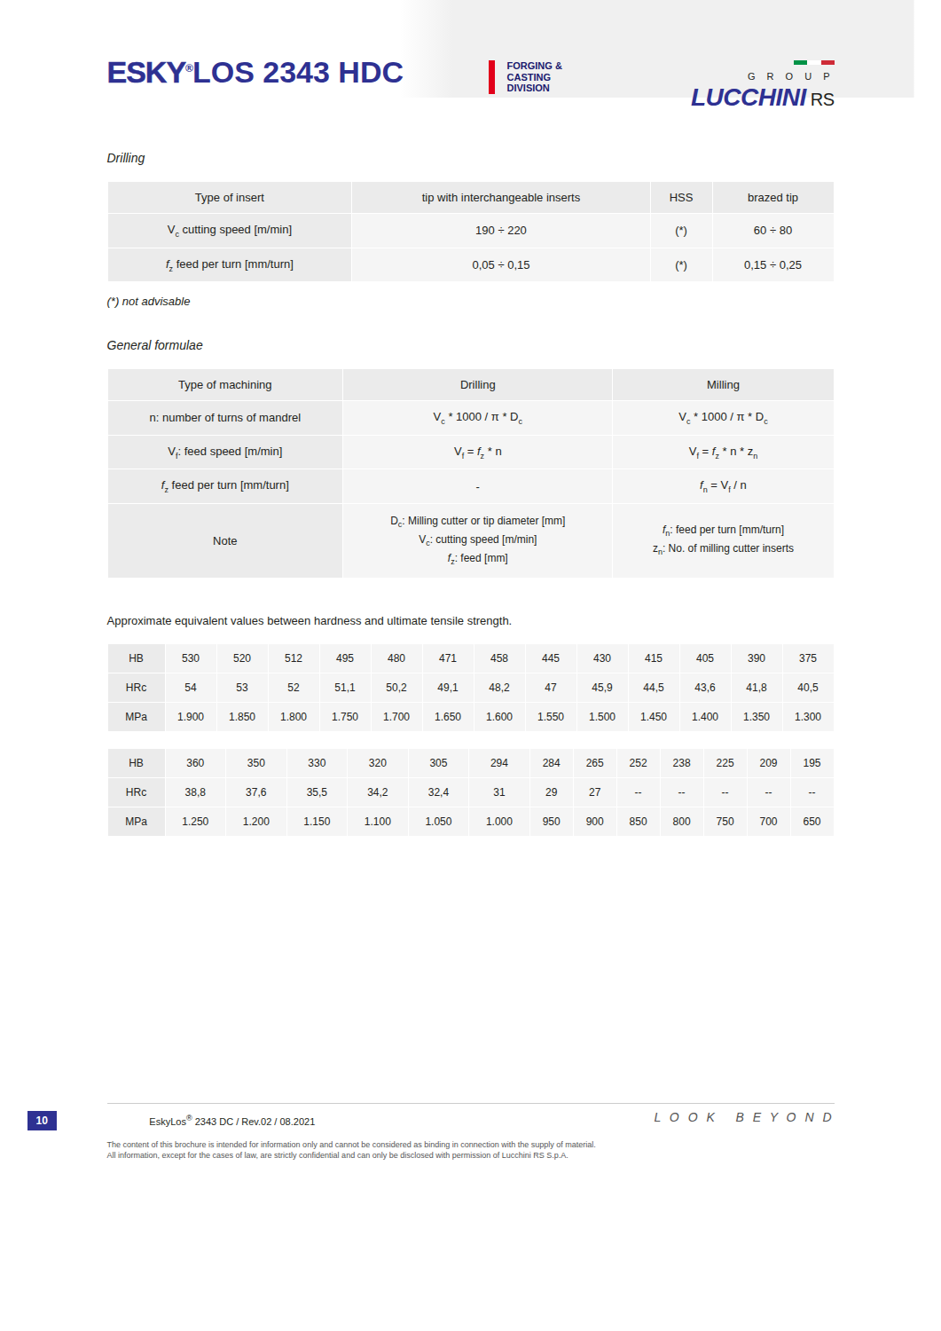ESKY®LOS 2343 HDC
FORGING &
CASTING
DIVISION
G R O U P
LUCCHINI RS
Drilling
| Type of insert | tip with interchangeable inserts | HSS | brazed tip |
| --- | --- | --- | --- |
| V c cutting speed [m/min] | 190 ÷ 220 | (*) | 60 ÷ 80 |
| f z feed per turn [mm/turn] | 0,05 ÷ 0,15 | (*) | 0,15 ÷ 0,25 |
(*) not advisable
General formulae
| Type of machining | Drilling | Milling |
| --- | --- | --- |
| n: number of turns of mandrel | V c * 1000 / π * D c | V c * 1000 / π * D c |
| V f : feed speed [m/min] | V f = f z * n | V f = f z * n * z n |
| f z feed per turn [mm/turn] | - | f n = V f / n |
| Note | D c : Milling cutter or tip diameter [mm] V c : cutting speed [m/min] f z : feed [mm] | f n : feed per turn [mm/turn] z n : No. of milling cutter inserts |
Approximate equivalent values between hardness and ultimate tensile strength.
| HB | 530 | 520 | 512 | 495 | 480 | 471 | 458 | 445 | 430 | 415 | 405 | 390 | 375 |
| HRc | 54 | 53 | 52 | 51,1 | 50,2 | 49,1 | 48,2 | 47 | 45,9 | 44,5 | 43,6 | 41,8 | 40,5 |
| MPa | 1.900 | 1.850 | 1.800 | 1.750 | 1.700 | 1.650 | 1.600 | 1.550 | 1.500 | 1.450 | 1.400 | 1.350 | 1.300 |
| HB | 360 | 350 | 330 | 320 | 305 | 294 | 284 | 265 | 252 | 238 | 225 | 209 | 195 |
| HRc | 38,8 | 37,6 | 35,5 | 34,2 | 32,4 | 31 | 29 | 27 | -- | -- | -- | -- | -- |
| MPa | 1.250 | 1.200 | 1.150 | 1.100 | 1.050 | 1.000 | 950 | 900 | 850 | 800 | 750 | 700 | 650 |
10 EskyLos® 2343 DC / Rev.02 / 08.2021 L O O K B E Y O N D
The content of this brochure is intended for information only and cannot be considered as binding in connection with the supply of material.
All information, except for the cases of law, are strictly confidential and can only be disclosed with permission of Lucchini RS S.p.A.